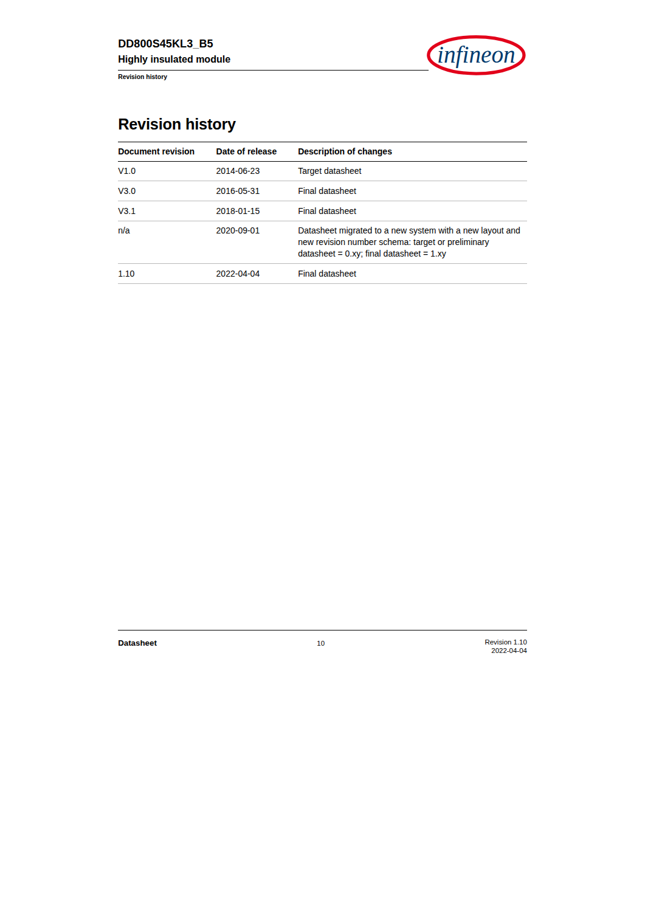DD800S45KL3_B5
Highly insulated module
Revision history
infineon
Revision history
| Document revision | Date of release | Description of changes |
| --- | --- | --- |
| V1.0 | 2014-06-23 | Target datasheet |
| V3.0 | 2016-05-31 | Final datasheet |
| V3.1 | 2018-01-15 | Final datasheet |
| n/a | 2020-09-01 | Datasheet migrated to a new system with a new layout and new revision number schema: target or preliminary datasheet = 0.xy; final datasheet = 1.xy |
| 1.10 | 2022-04-04 | Final datasheet |
Datasheet
10
Revision 1.10
2022-04-04